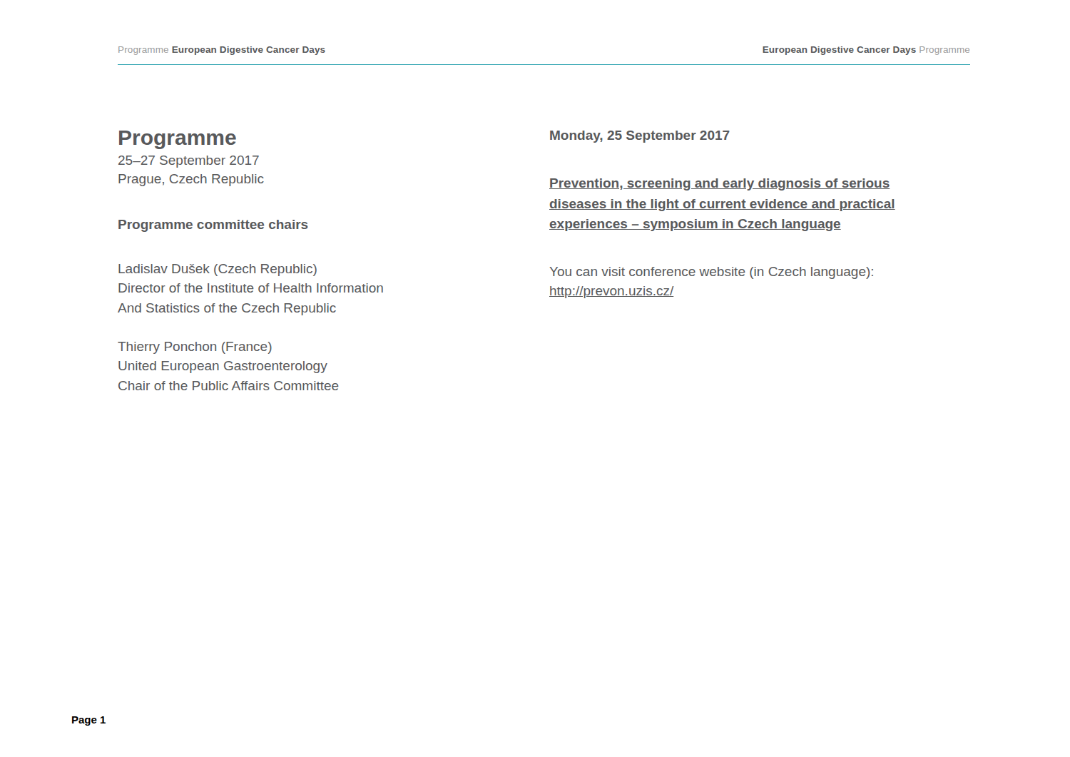Programme European Digestive Cancer Days
European Digestive Cancer Days Programme
Programme
25–27 September 2017
Prague, Czech Republic
Programme committee chairs
Ladislav Dušek (Czech Republic)
Director of the Institute of Health Information
And Statistics of the Czech Republic
Thierry Ponchon (France)
United European Gastroenterology
Chair of the Public Affairs Committee
Monday, 25 September 2017
Prevention, screening and early diagnosis of serious diseases in the light of current evidence and practical experiences – symposium in Czech language
You can visit conference website (in Czech language):
http://prevon.uzis.cz/
Page 1